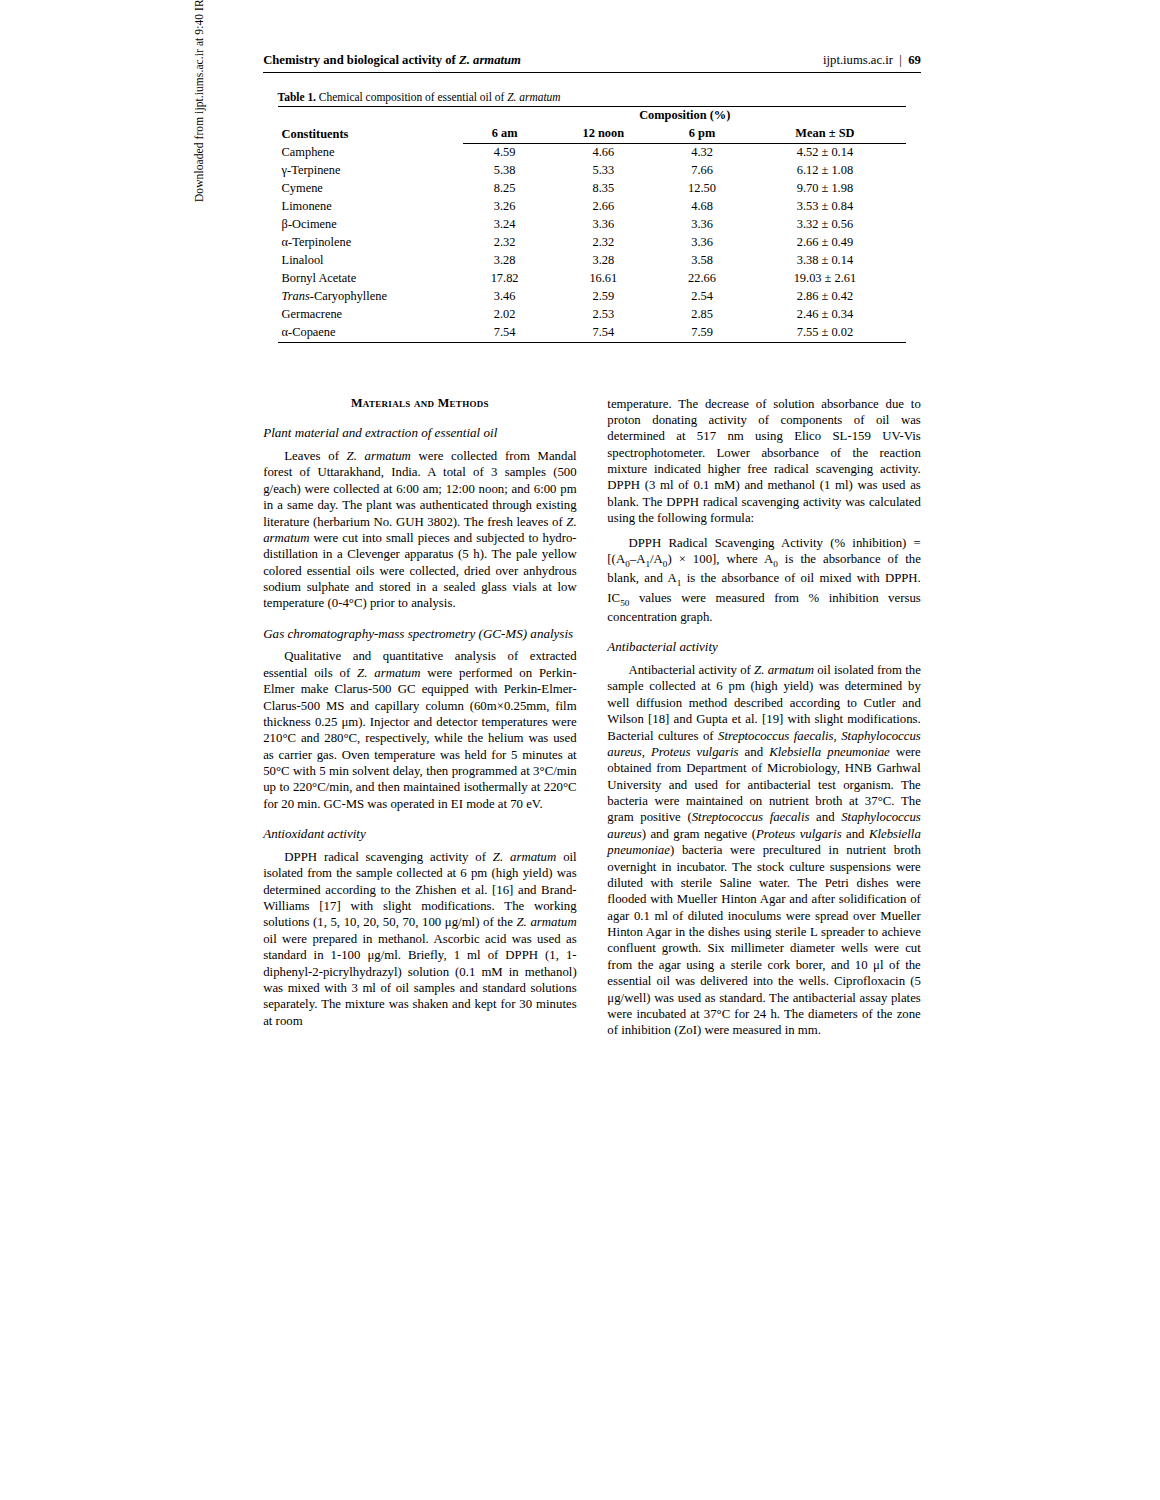Downloaded from ijpt.iums.ac.ir at 9:40 IRDT on Wednesday June 29th 2022
Chemistry and biological activity of Z. armatum
ijpt.iums.ac.ir | 69
Table 1. Chemical composition of essential oil of Z. armatum
| Constituents | Composition (%) |
| --- | --- |
| 6 am | 12 noon | 6 pm | Mean ± SD |
| Camphene | 4.59 | 4.66 | 4.32 | 4.52 ± 0.14 |
| γ-Terpinene | 5.38 | 5.33 | 7.66 | 6.12 ± 1.08 |
| Cymene | 8.25 | 8.35 | 12.50 | 9.70 ± 1.98 |
| Limonene | 3.26 | 2.66 | 4.68 | 3.53 ± 0.84 |
| β-Ocimene | 3.24 | 3.36 | 3.36 | 3.32 ± 0.56 |
| α-Terpinolene | 2.32 | 2.32 | 3.36 | 2.66 ± 0.49 |
| Linalool | 3.28 | 3.28 | 3.58 | 3.38 ± 0.14 |
| Bornyl Acetate | 17.82 | 16.61 | 22.66 | 19.03 ± 2.61 |
| Trans -Caryophyllene | 3.46 | 2.59 | 2.54 | 2.86 ± 0.42 |
| Germacrene | 2.02 | 2.53 | 2.85 | 2.46 ± 0.34 |
| α-Copaene | 7.54 | 7.54 | 7.59 | 7.55 ± 0.02 |
Materials and Methods
Plant material and extraction of essential oil
Leaves of Z. armatum were collected from Mandal forest of Uttarakhand, India. A total of 3 samples (500 g/each) were collected at 6:00 am; 12:00 noon; and 6:00 pm in a same day. The plant was authenticated through existing literature (herbarium No. GUH 3802). The fresh leaves of Z. armatum were cut into small pieces and subjected to hydro-distillation in a Clevenger apparatus (5 h). The pale yellow colored essential oils were collected, dried over anhydrous sodium sulphate and stored in a sealed glass vials at low temperature (0-4°C) prior to analysis.
Gas chromatography-mass spectrometry (GC-MS) analysis
Qualitative and quantitative analysis of extracted essential oils of Z. armatum were performed on Perkin-Elmer make Clarus-500 GC equipped with Perkin-Elmer-Clarus-500 MS and capillary column (60m×0.25mm, film thickness 0.25 μm). Injector and detector temperatures were 210°C and 280°C, respectively, while the helium was used as carrier gas. Oven temperature was held for 5 minutes at 50°C with 5 min solvent delay, then programmed at 3°C/min up to 220°C/min, and then maintained isothermally at 220°C for 20 min. GC-MS was operated in EI mode at 70 eV.
Antioxidant activity
DPPH radical scavenging activity of Z. armatum oil isolated from the sample collected at 6 pm (high yield) was determined according to the Zhishen et al. [16] and Brand-Williams [17] with slight modifications. The working solutions (1, 5, 10, 20, 50, 70, 100 μg/ml) of the Z. armatum oil were prepared in methanol. Ascorbic acid was used as standard in 1-100 μg/ml. Briefly, 1 ml of DPPH (1, 1-diphenyl-2-picrylhydrazyl) solution (0.1 mM in methanol) was mixed with 3 ml of oil samples and standard solutions separately. The mixture was shaken and kept for 30 minutes at room
temperature. The decrease of solution absorbance due to proton donating activity of components of oil was determined at 517 nm using Elico SL-159 UV-Vis spectrophotometer. Lower absorbance of the reaction mixture indicated higher free radical scavenging activity. DPPH (3 ml of 0.1 mM) and methanol (1 ml) was used as blank. The DPPH radical scavenging activity was calculated using the following formula:
DPPH Radical Scavenging Activity (% inhibition) = [(A0–A1/A0) × 100], where A0 is the absorbance of the blank, and A1 is the absorbance of oil mixed with DPPH. IC50 values were measured from % inhibition versus concentration graph.
Antibacterial activity
Antibacterial activity of Z. armatum oil isolated from the sample collected at 6 pm (high yield) was determined by well diffusion method described according to Cutler and Wilson [18] and Gupta et al. [19] with slight modifications. Bacterial cultures of Streptococcus faecalis, Staphylococcus aureus, Proteus vulgaris and Klebsiella pneumoniae were obtained from Department of Microbiology, HNB Garhwal University and used for antibacterial test organism. The bacteria were maintained on nutrient broth at 37°C. The gram positive (Streptococcus faecalis and Staphylococcus aureus) and gram negative (Proteus vulgaris and Klebsiella pneumoniae) bacteria were precultured in nutrient broth overnight in incubator. The stock culture suspensions were diluted with sterile Saline water. The Petri dishes were flooded with Mueller Hinton Agar and after solidification of agar 0.1 ml of diluted inoculums were spread over Mueller Hinton Agar in the dishes using sterile L spreader to achieve confluent growth. Six millimeter diameter wells were cut from the agar using a sterile cork borer, and 10 μl of the essential oil was delivered into the wells. Ciprofloxacin (5 μg/well) was used as standard. The antibacterial assay plates were incubated at 37°C for 24 h. The diameters of the zone of inhibition (ZoI) were measured in mm.